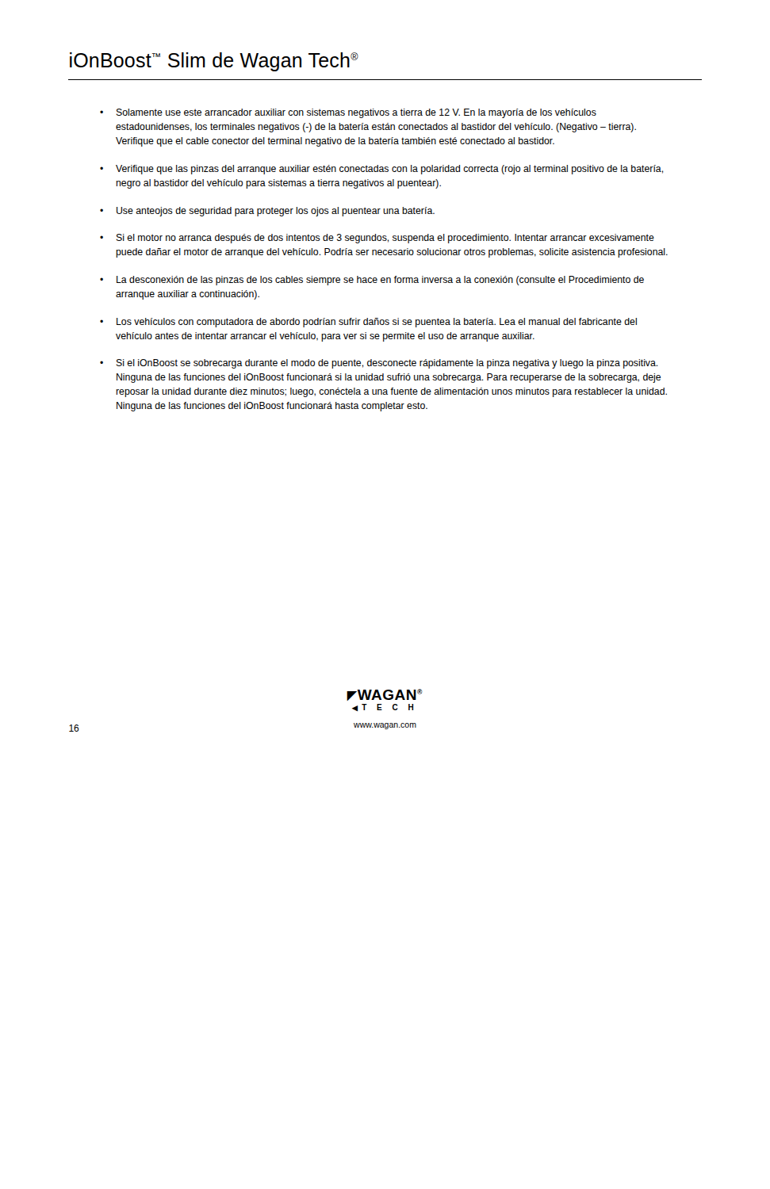iOnBoost™ Slim de Wagan Tech®
Solamente use este arrancador auxiliar con sistemas negativos a tierra de 12 V. En la mayoría de los vehículos estadounidenses, los terminales negativos (-) de la batería están conectados al bastidor del vehículo. (Negativo – tierra). Verifique que el cable conector del terminal negativo de la batería también esté conectado al bastidor.
Verifique que las pinzas del arranque auxiliar estén conectadas con la polaridad correcta (rojo al terminal positivo de la batería, negro al bastidor del vehículo para sistemas a tierra negativos al puentear).
Use anteojos de seguridad para proteger los ojos al puentear una batería.
Si el motor no arranca después de dos intentos de 3 segundos, suspenda el procedimiento. Intentar arrancar excesivamente puede dañar el motor de arranque del vehículo. Podría ser necesario solucionar otros problemas, solicite asistencia profesional.
La desconexión de las pinzas de los cables siempre se hace en forma inversa a la conexión (consulte el Procedimiento de arranque auxiliar a continuación).
Los vehículos con computadora de abordo podrían sufrir daños si se puentea la batería. Lea el manual del fabricante del vehículo antes de intentar arrancar el vehículo, para ver si se permite el uso de arranque auxiliar.
Si el iOnBoost se sobrecarga durante el modo de puente, desconecte rápidamente la pinza negativa y luego la pinza positiva. Ninguna de las funciones del iOnBoost funcionará si la unidad sufrió una sobrecarga. Para recuperarse de la sobrecarga, deje reposar la unidad durante diez minutos; luego, conéctela a una fuente de alimentación unos minutos para restablecer la unidad. Ninguna de las funciones del iOnBoost funcionará hasta completar esto.
◤WAGAN®
◀T E C H
www.wagan.com
16